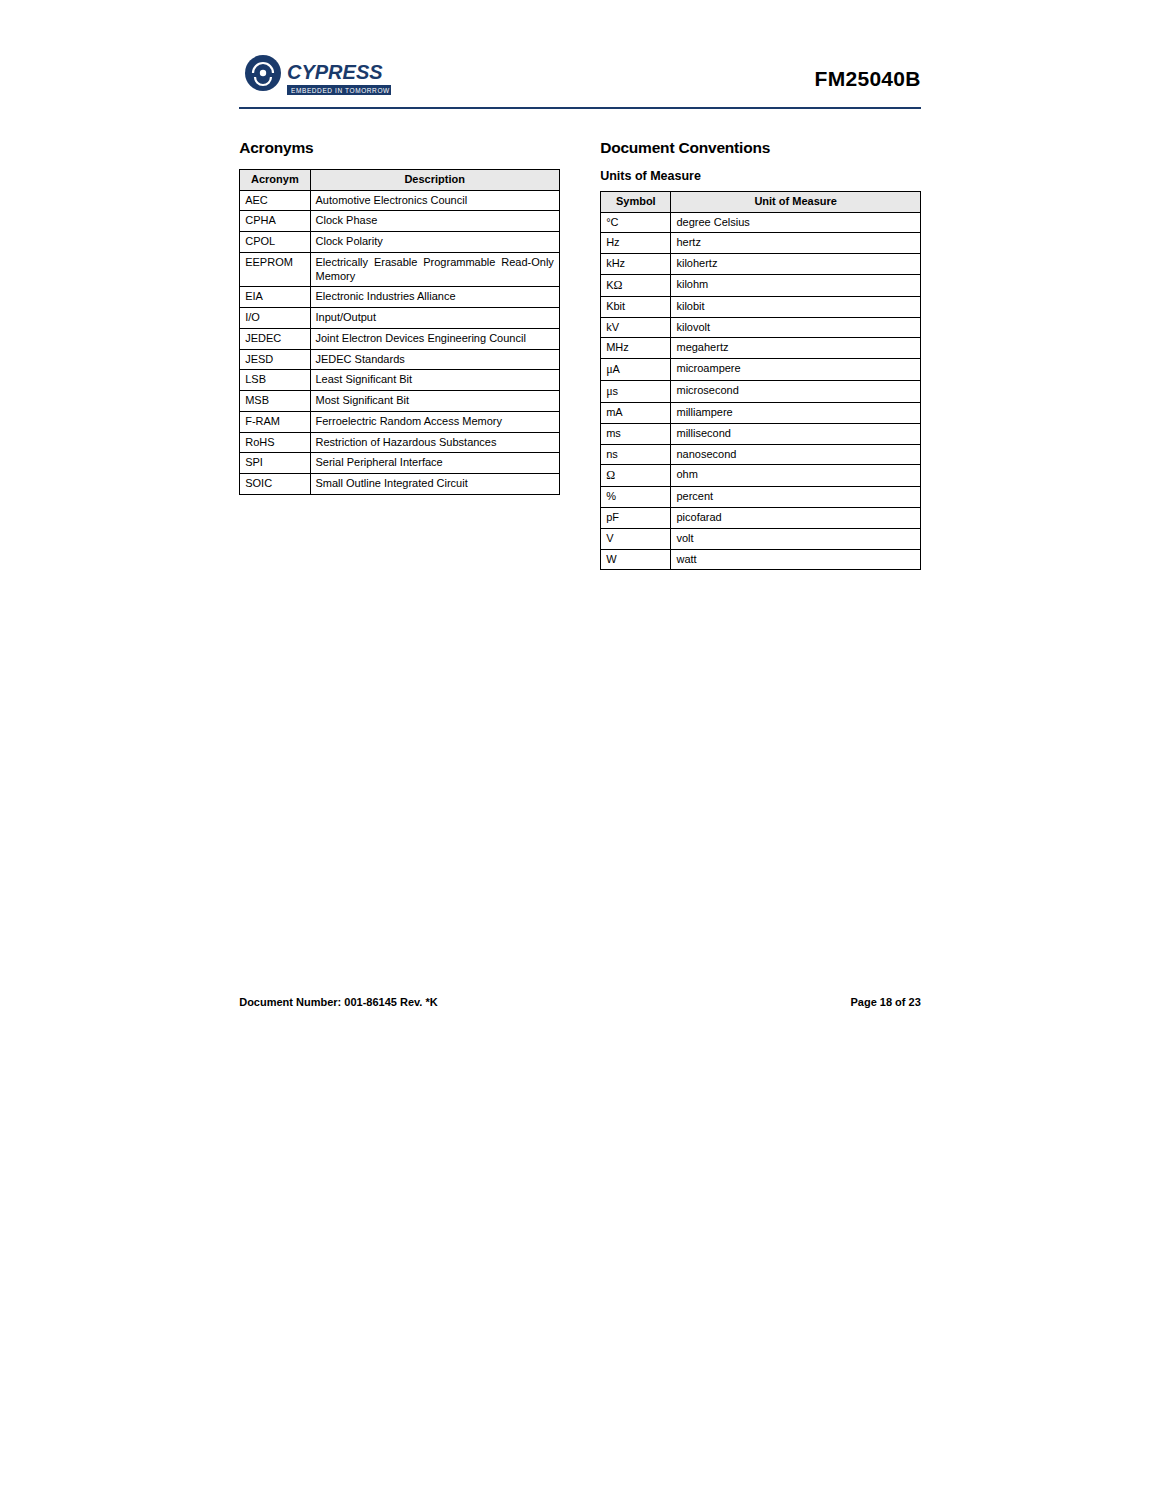CYPRESS EMBEDDED IN TOMORROW
FM25040B
Acronyms
| Acronym | Description |
| --- | --- |
| AEC | Automotive Electronics Council |
| CPHA | Clock Phase |
| CPOL | Clock Polarity |
| EEPROM | Electrically Erasable Programmable Read-Only Memory |
| EIA | Electronic Industries Alliance |
| I/O | Input/Output |
| JEDEC | Joint Electron Devices Engineering Council |
| JESD | JEDEC Standards |
| LSB | Least Significant Bit |
| MSB | Most Significant Bit |
| F-RAM | Ferroelectric Random Access Memory |
| RoHS | Restriction of Hazardous Substances |
| SPI | Serial Peripheral Interface |
| SOIC | Small Outline Integrated Circuit |
Document Conventions
Units of Measure
| Symbol | Unit of Measure |
| --- | --- |
| °C | degree Celsius |
| Hz | hertz |
| kHz | kilohertz |
| K Ω | kilohm |
| Kbit | kilobit |
| kV | kilovolt |
| MHz | megahertz |
| μ A | microampere |
| μ s | microsecond |
| mA | milliampere |
| ms | millisecond |
| ns | nanosecond |
| Ω | ohm |
| % | percent |
| pF | picofarad |
| V | volt |
| W | watt |
Document Number: 001-86145 Rev. *K
Page 18 of 23